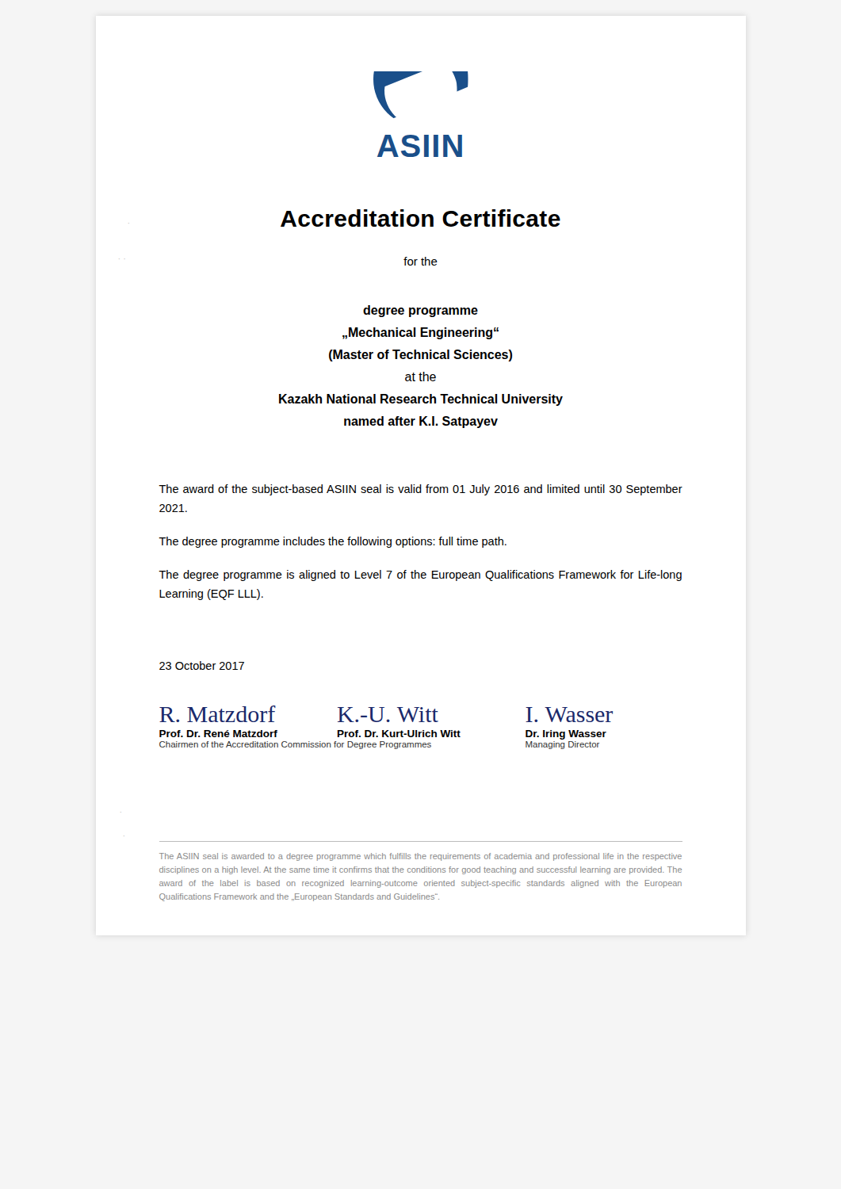· · · · ·
ASIIN
Accreditation Certificate
for the
degree programme
„Mechanical Engineering“
(Master of Technical Sciences)
at the
Kazakh National Research Technical University
named after K.I. Satpayev
The award of the subject-based ASIIN seal is valid from 01 July 2016 and limited until 30 September 2021.
The degree programme includes the following options: full time path.
The degree programme is aligned to Level 7 of the European Qualifications Framework for Life-long Learning (EQF LLL).
23 October 2017
| R. Matzdorf | K.-U. Witt | I. Wasser |
| Prof. Dr. René Matzdorf | Prof. Dr. Kurt-Ulrich Witt | Dr. Iring Wasser |
| Chairmen of the Accreditation Commission for Degree Programmes | Managing Director |
The ASIIN seal is awarded to a degree programme which fulfills the requirements of academia and professional life in the respective disciplines on a high level. At the same time it confirms that the conditions for good teaching and successful learning are provided. The award of the label is based on recognized learning-outcome oriented subject-specific standards aligned with the European Qualifications Framework and the „European Standards and Guidelines“.